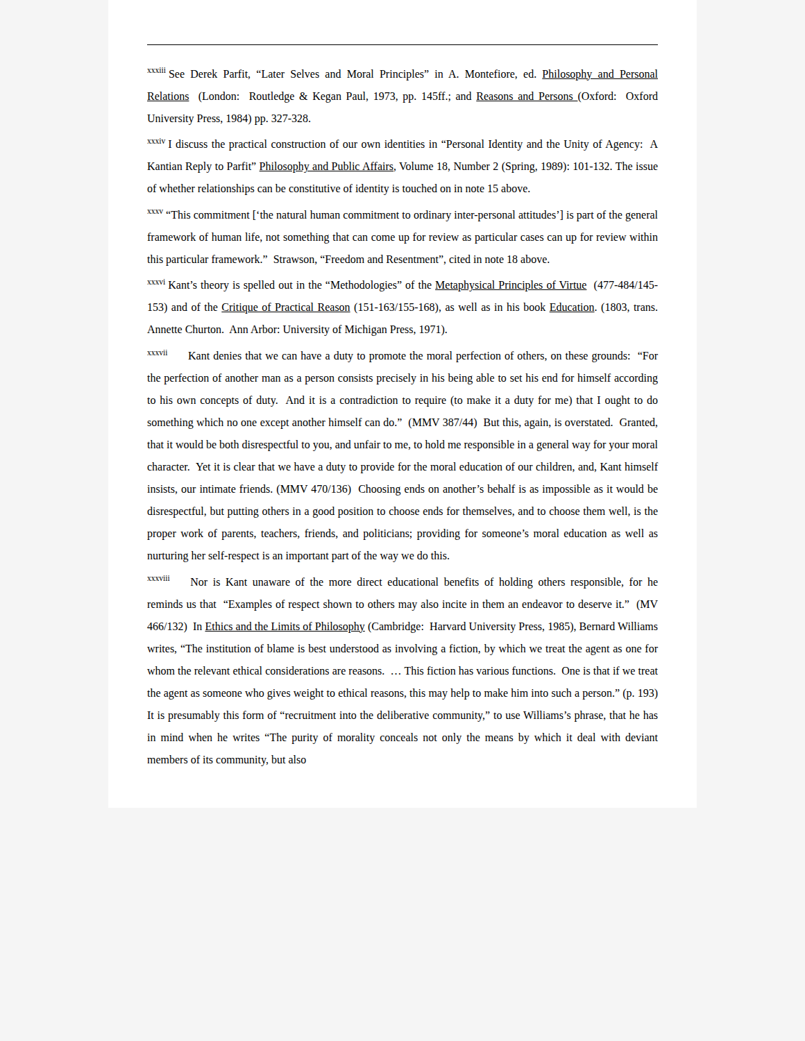xxxiiiSee Derek Parfit, “Later Selves and Moral Principles” in A. Montefiore, ed. Philosophy and Personal Relations (London: Routledge & Kegan Paul, 1973, pp. 145ff.; and Reasons and Persons (Oxford: Oxford University Press, 1984) pp. 327-328.
xxxivI discuss the practical construction of our own identities in “Personal Identity and the Unity of Agency: A Kantian Reply to Parfit” Philosophy and Public Affairs, Volume 18, Number 2 (Spring, 1989): 101-132. The issue of whether relationships can be constitutive of identity is touched on in note 15 above.
xxxv“This commitment [‘the natural human commitment to ordinary inter-personal attitudes’] is part of the general framework of human life, not something that can come up for review as particular cases can up for review within this particular framework.” Strawson, “Freedom and Resentment”, cited in note 18 above.
xxxviKant’s theory is spelled out in the “Methodologies” of the Metaphysical Principles of Virtue (477-484/145-153) and of the Critique of Practical Reason (151-163/155-168), as well as in his book Education. (1803, trans. Annette Churton. Ann Arbor: University of Michigan Press, 1971).
xxxvii Kant denies that we can have a duty to promote the moral perfection of others, on these grounds: “For the perfection of another man as a person consists precisely in his being able to set his end for himself according to his own concepts of duty. And it is a contradiction to require (to make it a duty for me) that I ought to do something which no one except another himself can do.” (MMV 387/44) But this, again, is overstated. Granted, that it would be both disrespectful to you, and unfair to me, to hold me responsible in a general way for your moral character. Yet it is clear that we have a duty to provide for the moral education of our children, and, Kant himself insists, our intimate friends. (MMV 470/136) Choosing ends on another’s behalf is as impossible as it would be disrespectful, but putting others in a good position to choose ends for themselves, and to choose them well, is the proper work of parents, teachers, friends, and politicians; providing for someone’s moral education as well as nurturing her self-respect is an important part of the way we do this.
xxxviii Nor is Kant unaware of the more direct educational benefits of holding others responsible, for he reminds us that “Examples of respect shown to others may also incite in them an endeavor to deserve it.” (MV 466/132) In Ethics and the Limits of Philosophy (Cambridge: Harvard University Press, 1985), Bernard Williams writes, “The institution of blame is best understood as involving a fiction, by which we treat the agent as one for whom the relevant ethical considerations are reasons. … This fiction has various functions. One is that if we treat the agent as someone who gives weight to ethical reasons, this may help to make him into such a person.” (p. 193) It is presumably this form of “recruitment into the deliberative community,” to use Williams’s phrase, that he has in mind when he writes “The purity of morality conceals not only the means by which it deal with deviant members of its community, but also